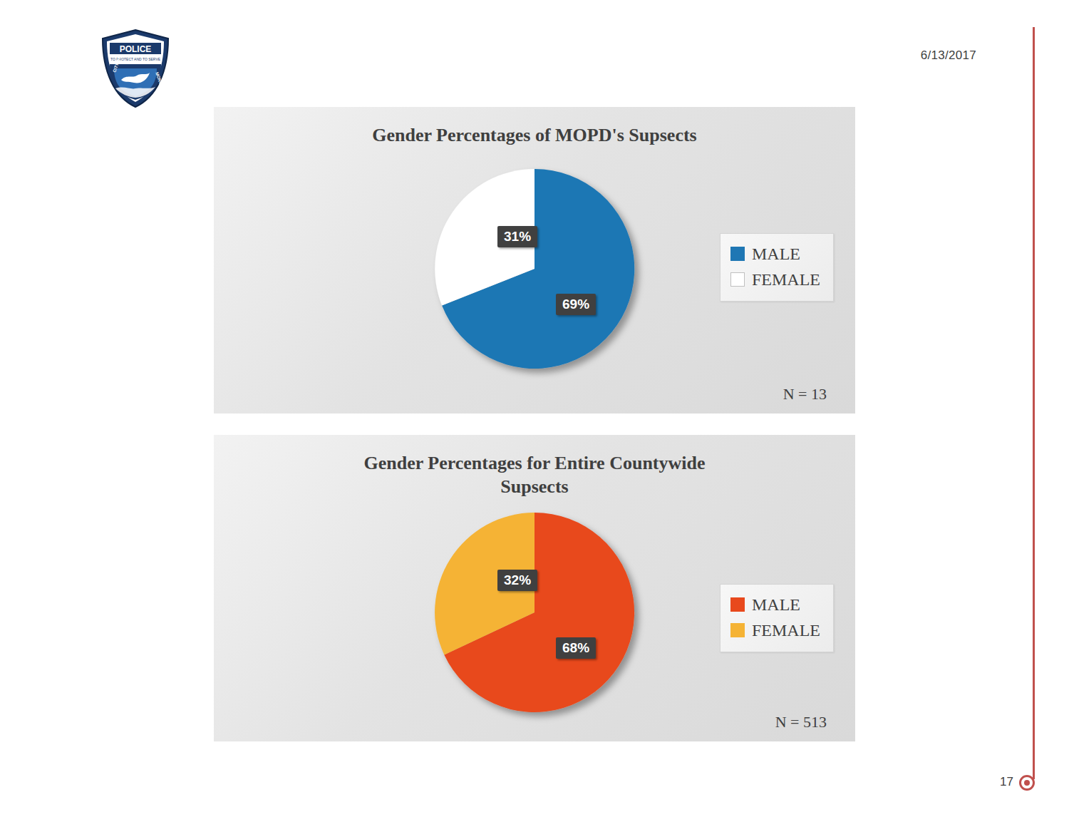6/13/2017
POLICE TO PROTECT AND TO SERVE CITY OF MONONA
Gender Percentages of MOPD's Supsects
31%
69%
MALE
FEMALE
N = 13
Gender Percentages for Entire Countywide
Supsects
32%
68%
MALE
FEMALE
N = 513
17